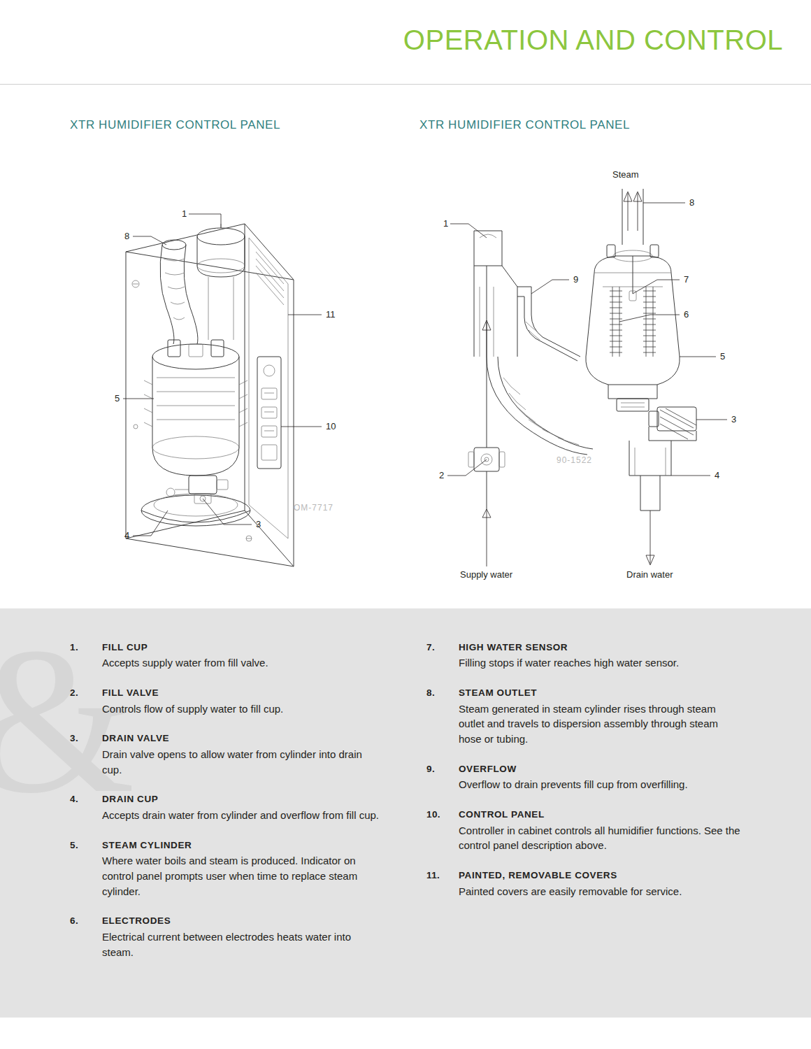Operation and Control
XTR Humidifier Control Panel
1 8 11 5 10 3 4 OM-7717
XTR Humidifier Control Panel
Supply water Steam Drain water 1 2 9 7 6 5 3 4 8 90-1522
&
1. Fill Cup Accepts supply water from fill valve.
2. Fill Valve Controls flow of supply water to fill cup.
3. Drain Valve Drain valve opens to allow water from cylinder into drain cup.
4. Drain Cup Accepts drain water from cylinder and overflow from fill cup.
5. Steam Cylinder Where water boils and steam is produced. Indicator on control panel prompts user when time to replace steam cylinder.
6. Electrodes Electrical current between electrodes heats water into steam.
7. High Water Sensor Filling stops if water reaches high water sensor.
8. Steam Outlet Steam generated in steam cylinder rises through steam outlet and travels to dispersion assembly through steam hose or tubing.
9. Overflow Overflow to drain prevents fill cup from overfilling.
10. Control Panel Controller in cabinet controls all humidifier functions. See the control panel description above.
11. Painted, Removable Covers Painted covers are easily removable for service.